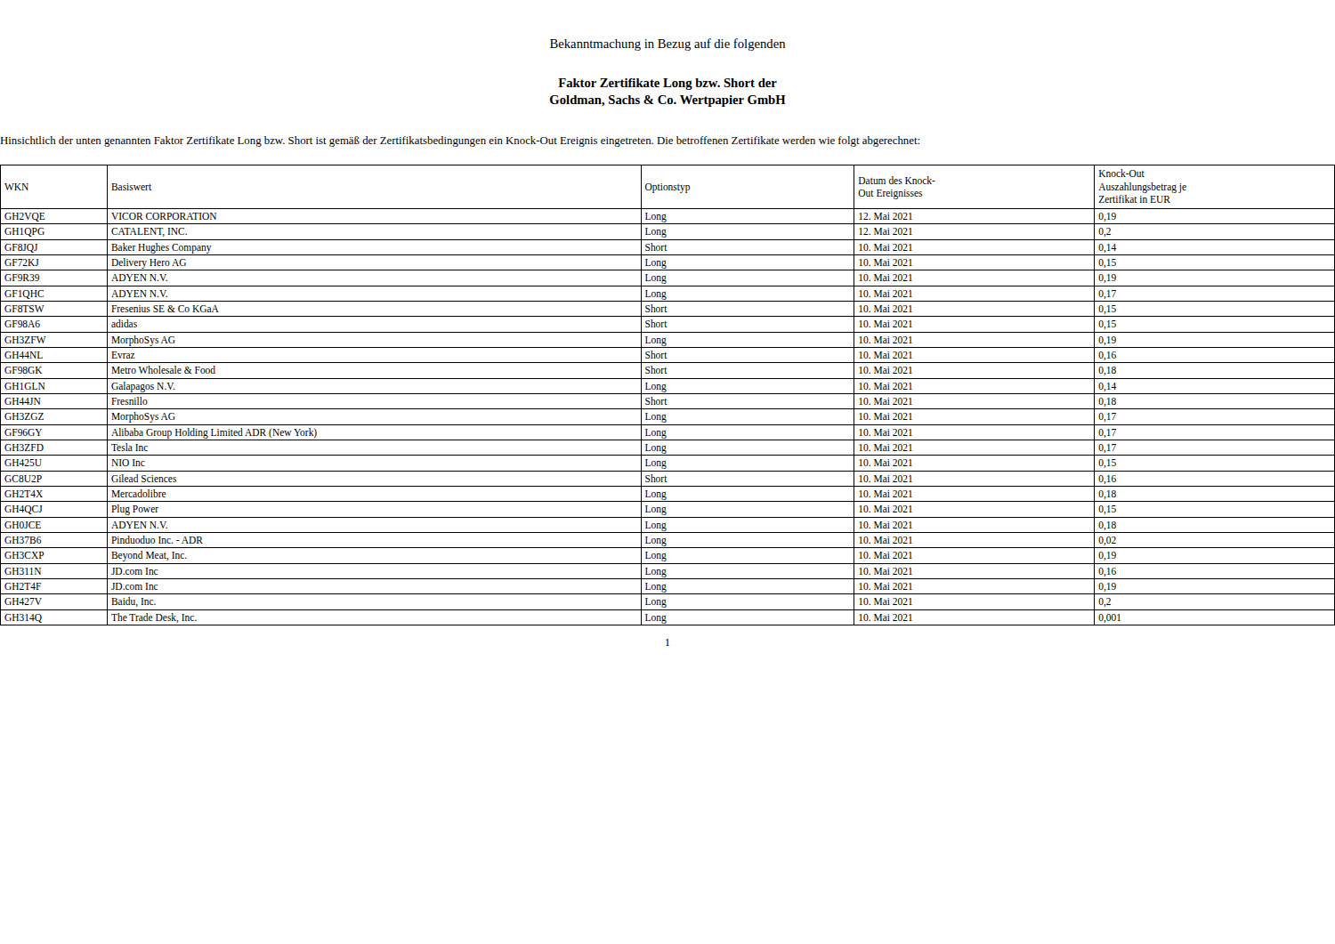Bekanntmachung in Bezug auf die folgenden
Faktor Zertifikate Long bzw. Short der
Goldman, Sachs & Co. Wertpapier GmbH
Hinsichtlich der unten genannten Faktor Zertifikate Long bzw. Short ist gemäß der Zertifikatsbedingungen ein Knock-Out Ereignis eingetreten. Die betroffenen Zertifikate werden wie folgt abgerechnet:
| WKN | Basiswert | Optionstyp | Datum des Knock- Out Ereignisses | Knock-Out Auszahlungsbetrag je Zertifikat in EUR |
| --- | --- | --- | --- | --- |
| GH2VQE | VICOR CORPORATION | Long | 12. Mai 2021 | 0,19 |
| GH1QPG | CATALENT, INC. | Long | 12. Mai 2021 | 0,2 |
| GF8JQJ | Baker Hughes Company | Short | 10. Mai 2021 | 0,14 |
| GF72KJ | Delivery Hero AG | Long | 10. Mai 2021 | 0,15 |
| GF9R39 | ADYEN N.V. | Long | 10. Mai 2021 | 0,19 |
| GF1QHC | ADYEN N.V. | Long | 10. Mai 2021 | 0,17 |
| GF8TSW | Fresenius SE & Co KGaA | Short | 10. Mai 2021 | 0,15 |
| GF98A6 | adidas | Short | 10. Mai 2021 | 0,15 |
| GH3ZFW | MorphoSys AG | Long | 10. Mai 2021 | 0,19 |
| GH44NL | Evraz | Short | 10. Mai 2021 | 0,16 |
| GF98GK | Metro Wholesale & Food | Short | 10. Mai 2021 | 0,18 |
| GH1GLN | Galapagos N.V. | Long | 10. Mai 2021 | 0,14 |
| GH44JN | Fresnillo | Short | 10. Mai 2021 | 0,18 |
| GH3ZGZ | MorphoSys AG | Long | 10. Mai 2021 | 0,17 |
| GF96GY | Alibaba Group Holding Limited ADR (New York) | Long | 10. Mai 2021 | 0,17 |
| GH3ZFD | Tesla Inc | Long | 10. Mai 2021 | 0,17 |
| GH425U | NIO Inc | Long | 10. Mai 2021 | 0,15 |
| GC8U2P | Gilead Sciences | Short | 10. Mai 2021 | 0,16 |
| GH2T4X | Mercadolibre | Long | 10. Mai 2021 | 0,18 |
| GH4QCJ | Plug Power | Long | 10. Mai 2021 | 0,15 |
| GH0JCE | ADYEN N.V. | Long | 10. Mai 2021 | 0,18 |
| GH37B6 | Pinduoduo Inc. - ADR | Long | 10. Mai 2021 | 0,02 |
| GH3CXP | Beyond Meat, Inc. | Long | 10. Mai 2021 | 0,19 |
| GH311N | JD.com Inc | Long | 10. Mai 2021 | 0,16 |
| GH2T4F | JD.com Inc | Long | 10. Mai 2021 | 0,19 |
| GH427V | Baidu, Inc. | Long | 10. Mai 2021 | 0,2 |
| GH314Q | The Trade Desk, Inc. | Long | 10. Mai 2021 | 0,001 |
1